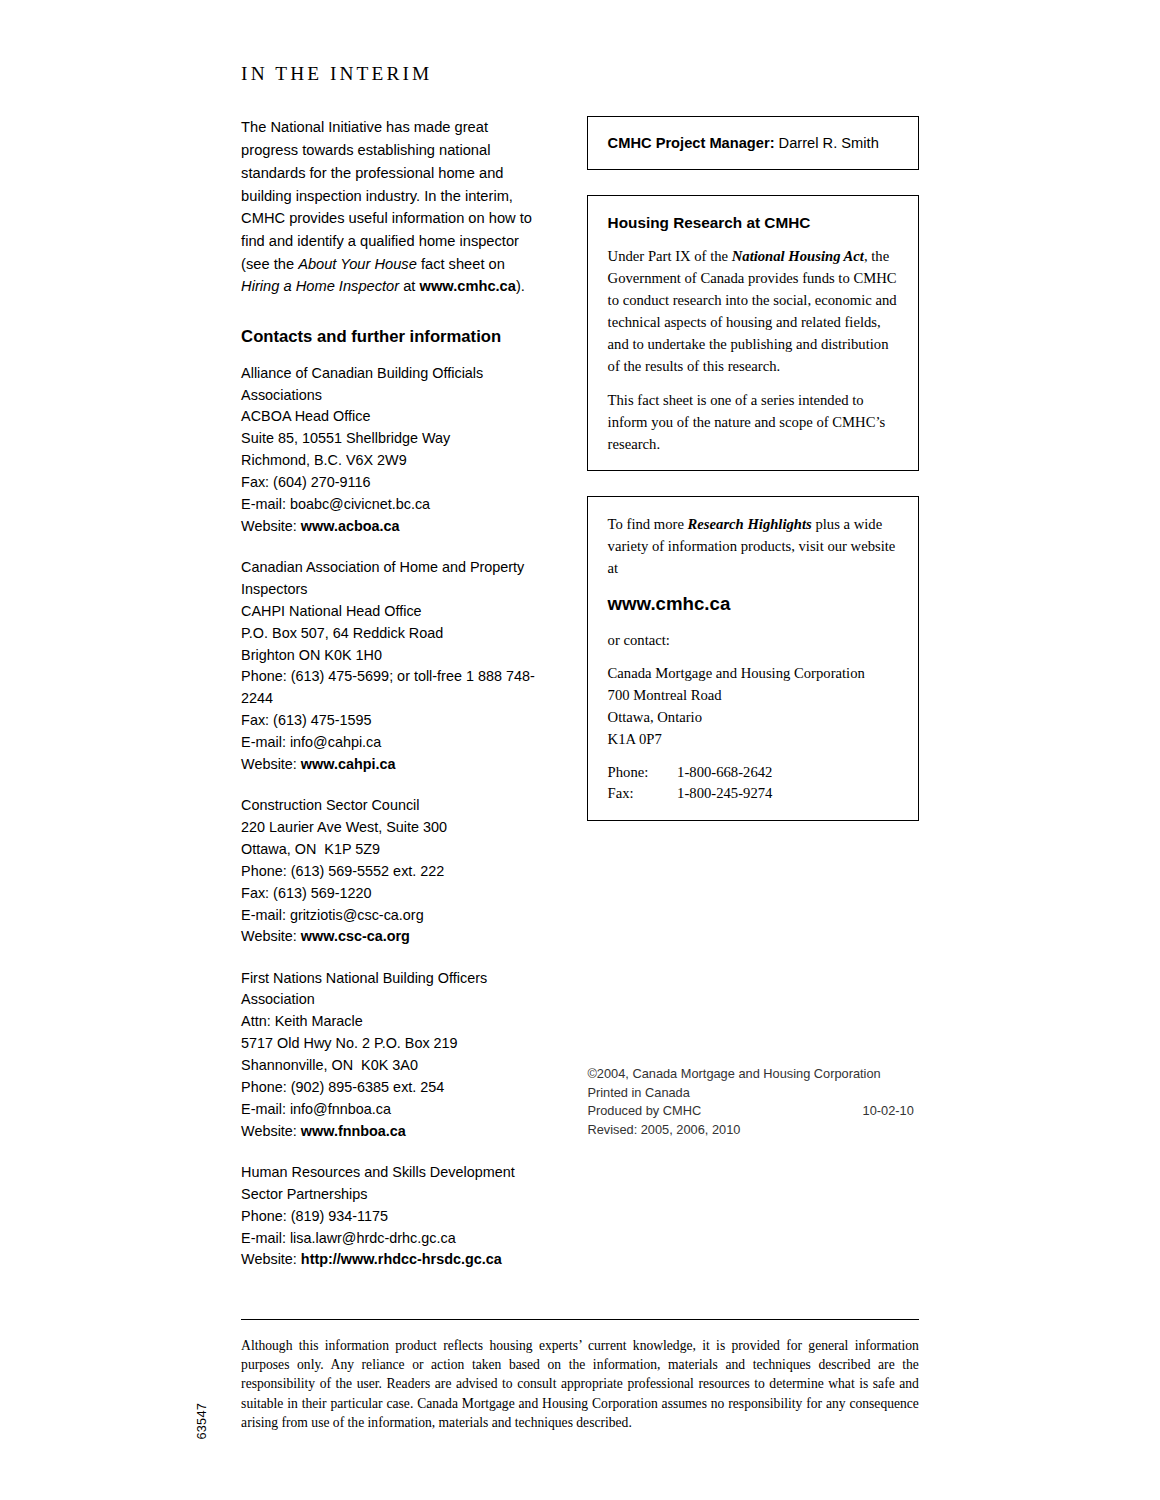In the Interim
The National Initiative has made great progress towards establishing national standards for the professional home and building inspection industry. In the interim, CMHC provides useful information on how to find and identify a qualified home inspector (see the About Your House fact sheet on Hiring a Home Inspector at www.cmhc.ca).
Contacts and further information
Alliance of Canadian Building Officials Associations
ACBOA Head Office
Suite 85, 10551 Shellbridge Way
Richmond, B.C. V6X 2W9
Fax: (604) 270-9116
E-mail: boabc@civicnet.bc.ca
Website: www.acboa.ca
Canadian Association of Home and Property Inspectors
CAHPI National Head Office
P.O. Box 507, 64 Reddick Road
Brighton ON K0K 1H0
Phone: (613) 475-5699; or toll-free 1 888 748-2244
Fax: (613) 475-1595
E-mail: info@cahpi.ca
Website: www.cahpi.ca
Construction Sector Council
220 Laurier Ave West, Suite 300
Ottawa, ON K1P 5Z9
Phone: (613) 569-5552 ext. 222
Fax: (613) 569-1220
E-mail: gritziotis@csc-ca.org
Website: www.csc-ca.org
First Nations National Building Officers Association
Attn: Keith Maracle
5717 Old Hwy No. 2 P.O. Box 219
Shannonville, ON K0K 3A0
Phone: (902) 895-6385 ext. 254
E-mail: info@fnnboa.ca
Website: www.fnnboa.ca
Human Resources and Skills Development
Sector Partnerships
Phone: (819) 934-1175
E-mail: lisa.lawr@hrdc-drhc.gc.ca
Website: http://www.rhdcc-hrsdc.gc.ca
CMHC Project Manager: Darrel R. Smith
Housing Research at CMHC
Under Part IX of the National Housing Act, the Government of Canada provides funds to CMHC to conduct research into the social, economic and technical aspects of housing and related fields, and to undertake the publishing and distribution of the results of this research.
This fact sheet is one of a series intended to inform you of the nature and scope of CMHC’s research.
To find more Research Highlights plus a wide variety of information products, visit our website at
www.cmhc.ca
or contact:
Canada Mortgage and Housing Corporation
700 Montreal Road
Ottawa, Ontario
K1A 0P7
| Phone: | 1-800-668-2642 |
| Fax: | 1-800-245-9274 |
©2004, Canada Mortgage and Housing Corporation
Printed in Canada
Produced by CMHC 10-02-10 Revised: 2005, 2006, 2010
Although this information product reflects housing experts’ current knowledge, it is provided for general information purposes only. Any reliance or action taken based on the information, materials and techniques described are the responsibility of the user. Readers are advised to consult appropriate professional resources to determine what is safe and suitable in their particular case. Canada Mortgage and Housing Corporation assumes no responsibility for any consequence arising from use of the information, materials and techniques described.
63547